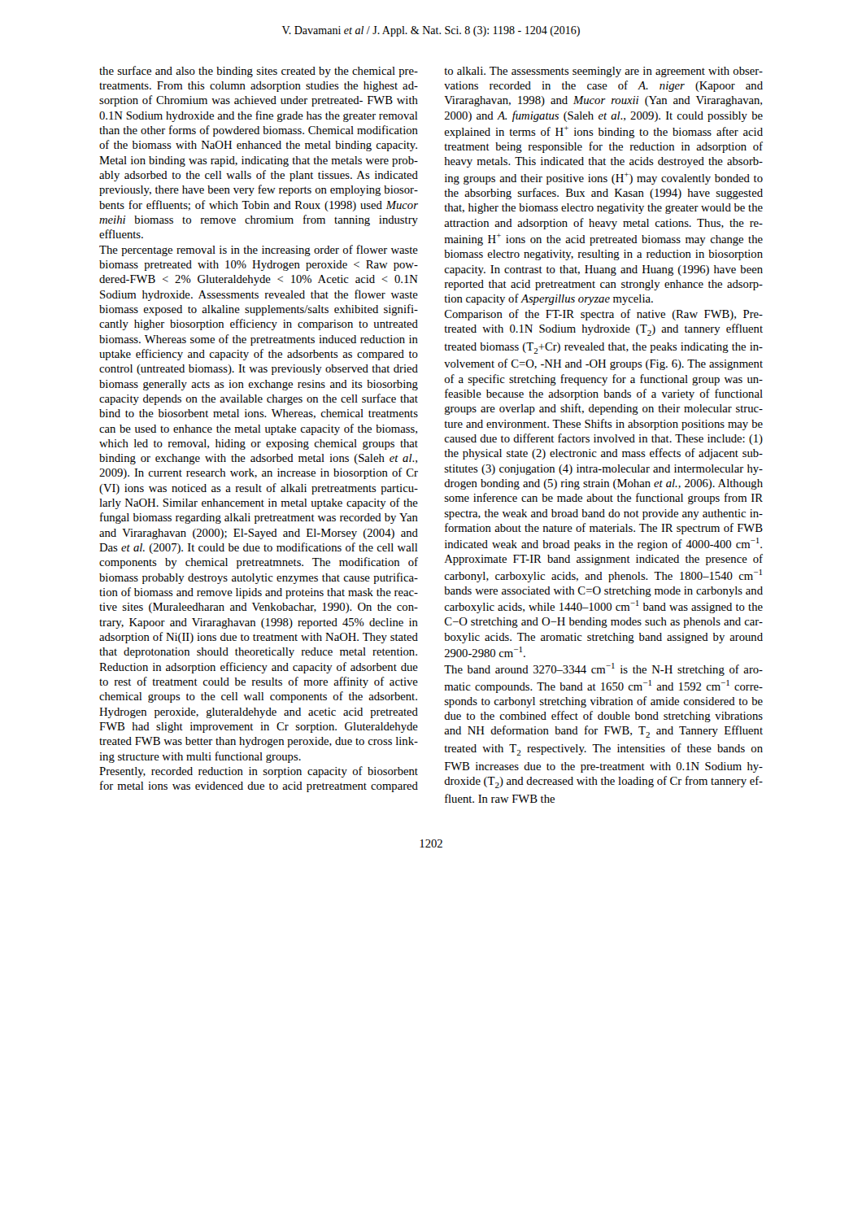V. Davamani et al / J. Appl. & Nat. Sci. 8 (3): 1198 - 1204 (2016)
the surface and also the binding sites created by the chemical pre-treatments. From this column adsorption studies the highest adsorption of Chromium was achieved under pretreated- FWB with 0.1N Sodium hydroxide and the fine grade has the greater removal than the other forms of powdered biomass. Chemical modification of the biomass with NaOH enhanced the metal binding capacity. Metal ion binding was rapid, indicating that the metals were probably adsorbed to the cell walls of the plant tissues. As indicated previously, there have been very few reports on employing biosorbents for effluents; of which Tobin and Roux (1998) used Mucor meihi biomass to remove chromium from tanning industry effluents.
The percentage removal is in the increasing order of flower waste biomass pretreated with 10% Hydrogen peroxide < Raw powdered-FWB < 2% Gluteraldehyde < 10% Acetic acid < 0.1N Sodium hydroxide. Assessments revealed that the flower waste biomass exposed to alkaline supplements/salts exhibited significantly higher biosorption efficiency in comparison to untreated biomass. Whereas some of the pretreatments induced reduction in uptake efficiency and capacity of the adsorbents as compared to control (untreated biomass). It was previously observed that dried biomass generally acts as ion exchange resins and its biosorbing capacity depends on the available charges on the cell surface that bind to the biosorbent metal ions. Whereas, chemical treatments can be used to enhance the metal uptake capacity of the biomass, which led to removal, hiding or exposing chemical groups that binding or exchange with the adsorbed metal ions (Saleh et al., 2009). In current research work, an increase in biosorption of Cr (VI) ions was noticed as a result of alkali pretreatments particularly NaOH. Similar enhancement in metal uptake capacity of the fungal biomass regarding alkali pretreatment was recorded by Yan and Viraraghavan (2000); El-Sayed and El-Morsey (2004) and Das et al. (2007). It could be due to modifications of the cell wall components by chemical pretreatmnets. The modification of biomass probably destroys autolytic enzymes that cause putrification of biomass and remove lipids and proteins that mask the reactive sites (Muraleedharan and Venkobachar, 1990). On the contrary, Kapoor and Viraraghavan (1998) reported 45% decline in adsorption of Ni(II) ions due to treatment with NaOH. They stated that deprotonation should theoretically reduce metal retention. Reduction in adsorption efficiency and capacity of adsorbent due to rest of treatment could be results of more affinity of active chemical groups to the cell wall components of the adsorbent. Hydrogen peroxide, gluteraldehyde and acetic acid pretreated FWB had slight improvement in Cr sorption. Gluteraldehyde treated FWB was better than hydrogen peroxide, due to cross linking structure with multi functional groups.
Presently, recorded reduction in sorption capacity of biosorbent for metal ions was evidenced due to acid pretreatment compared to alkali. The assessments seemingly are in agreement with observations recorded in the case of A. niger (Kapoor and Viraraghavan, 1998) and Mucor rouxii (Yan and Viraraghavan, 2000) and A. fumigatus (Saleh et al., 2009). It could possibly be explained in terms of H+ ions binding to the biomass after acid treatment being responsible for the reduction in adsorption of heavy metals. This indicated that the acids destroyed the absorbing groups and their positive ions (H+) may covalently bonded to the absorbing surfaces. Bux and Kasan (1994) have suggested that, higher the biomass electro negativity the greater would be the attraction and adsorption of heavy metal cations. Thus, the remaining H+ ions on the acid pretreated biomass may change the biomass electro negativity, resulting in a reduction in biosorption capacity. In contrast to that, Huang and Huang (1996) have been reported that acid pretreatment can strongly enhance the adsorption capacity of Aspergillus oryzae mycelia.
Comparison of the FT-IR spectra of native (Raw FWB), Pre-treated with 0.1N Sodium hydroxide (T2) and tannery effluent treated biomass (T2+Cr) revealed that, the peaks indicating the involvement of C=O, -NH and -OH groups (Fig. 6). The assignment of a specific stretching frequency for a functional group was unfeasible because the adsorption bands of a variety of functional groups are overlap and shift, depending on their molecular structure and environment. These Shifts in absorption positions may be caused due to different factors involved in that. These include: (1) the physical state (2) electronic and mass effects of adjacent substitutes (3) conjugation (4) intra-molecular and intermolecular hydrogen bonding and (5) ring strain (Mohan et al., 2006). Although some inference can be made about the functional groups from IR spectra, the weak and broad band do not provide any authentic information about the nature of materials. The IR spectrum of FWB indicated weak and broad peaks in the region of 4000-400 cm−1. Approximate FT-IR band assignment indicated the presence of carbonyl, carboxylic acids, and phenols. The 1800–1540 cm−1 bands were associated with C=O stretching mode in carbonyls and carboxylic acids, while 1440–1000 cm−1 band was assigned to the C−O stretching and O−H bending modes such as phenols and carboxylic acids. The aromatic stretching band assigned by around 2900-2980 cm−1.
The band around 3270–3344 cm−1 is the N-H stretching of aromatic compounds. The band at 1650 cm−1 and 1592 cm−1 corresponds to carbonyl stretching vibration of amide considered to be due to the combined effect of double bond stretching vibrations and NH deformation band for FWB, T2 and Tannery Effluent treated with T2 respectively. The intensities of these bands on FWB increases due to the pre-treatment with 0.1N Sodium hydroxide (T2) and decreased with the loading of Cr from tannery effluent. In raw FWB the
1202